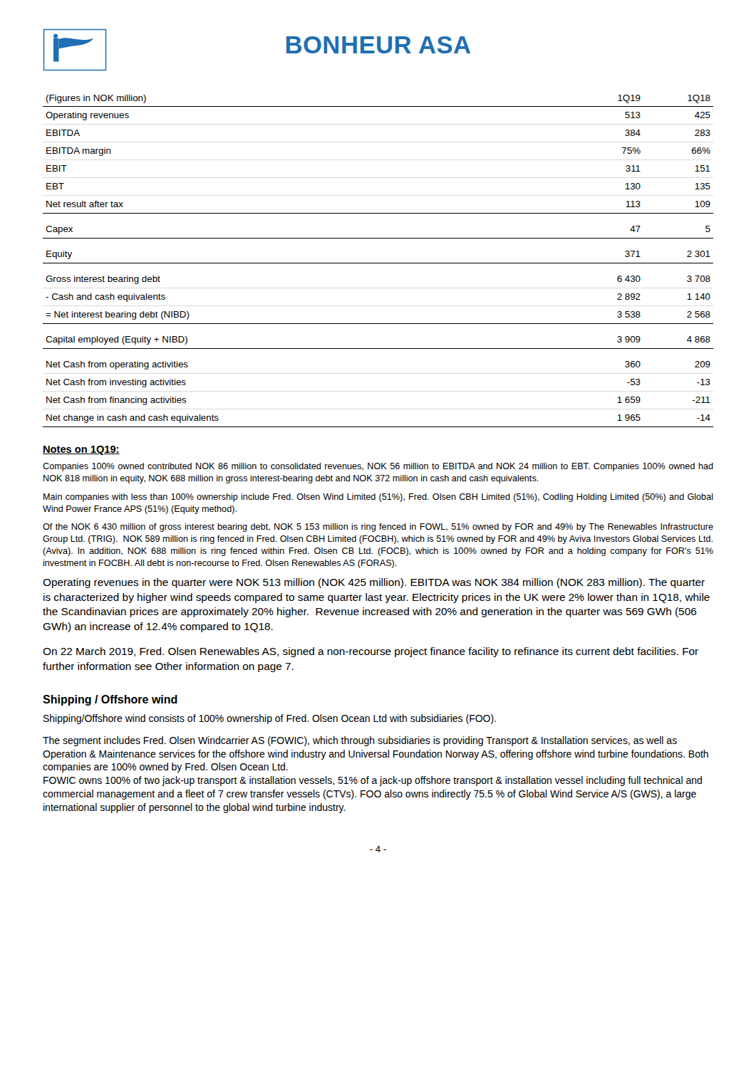BONHEUR ASA
| (Figures in NOK million) | 1Q19 | 1Q18 |
| --- | --- | --- |
| Operating revenues | 513 | 425 |
| EBITDA | 384 | 283 |
| EBITDA margin | 75% | 66% |
| EBIT | 311 | 151 |
| EBT | 130 | 135 |
| Net result after tax | 113 | 109 |
| Capex | 47 | 5 |
| Equity | 371 | 2 301 |
| Gross interest bearing debt | 6 430 | 3 708 |
| - Cash and cash equivalents | 2 892 | 1 140 |
| = Net interest bearing debt (NIBD) | 3 538 | 2 568 |
| Capital employed (Equity + NIBD) | 3 909 | 4 868 |
| Net Cash from operating activities | 360 | 209 |
| Net Cash from investing activities | -53 | -13 |
| Net Cash from financing activities | 1 659 | -211 |
| Net change in cash and cash equivalents | 1 965 | -14 |
Notes on 1Q19:
Companies 100% owned contributed NOK 86 million to consolidated revenues, NOK 56 million to EBITDA and NOK 24 million to EBT. Companies 100% owned had NOK 818 million in equity, NOK 688 million in gross interest-bearing debt and NOK 372 million in cash and cash equivalents.
Main companies with less than 100% ownership include Fred. Olsen Wind Limited (51%), Fred. Olsen CBH Limited (51%), Codling Holding Limited (50%) and Global Wind Power France APS (51%) (Equity method).
Of the NOK 6 430 million of gross interest bearing debt, NOK 5 153 million is ring fenced in FOWL, 51% owned by FOR and 49% by The Renewables Infrastructure Group Ltd. (TRIG). NOK 589 million is ring fenced in Fred. Olsen CBH Limited (FOCBH), which is 51% owned by FOR and 49% by Aviva Investors Global Services Ltd. (Aviva). In addition, NOK 688 million is ring fenced within Fred. Olsen CB Ltd. (FOCB), which is 100% owned by FOR and a holding company for FOR's 51% investment in FOCBH. All debt is non-recourse to Fred. Olsen Renewables AS (FORAS).
Operating revenues in the quarter were NOK 513 million (NOK 425 million). EBITDA was NOK 384 million (NOK 283 million). The quarter is characterized by higher wind speeds compared to same quarter last year. Electricity prices in the UK were 2% lower than in 1Q18, while the Scandinavian prices are approximately 20% higher. Revenue increased with 20% and generation in the quarter was 569 GWh (506 GWh) an increase of 12.4% compared to 1Q18.
On 22 March 2019, Fred. Olsen Renewables AS, signed a non-recourse project finance facility to refinance its current debt facilities. For further information see Other information on page 7.
Shipping / Offshore wind
Shipping/Offshore wind consists of 100% ownership of Fred. Olsen Ocean Ltd with subsidiaries (FOO).
The segment includes Fred. Olsen Windcarrier AS (FOWIC), which through subsidiaries is providing Transport & Installation services, as well as Operation & Maintenance services for the offshore wind industry and Universal Foundation Norway AS, offering offshore wind turbine foundations. Both companies are 100% owned by Fred. Olsen Ocean Ltd.
FOWIC owns 100% of two jack-up transport & installation vessels, 51% of a jack-up offshore transport & installation vessel including full technical and commercial management and a fleet of 7 crew transfer vessels (CTVs). FOO also owns indirectly 75.5 % of Global Wind Service A/S (GWS), a large international supplier of personnel to the global wind turbine industry.
- 4 -